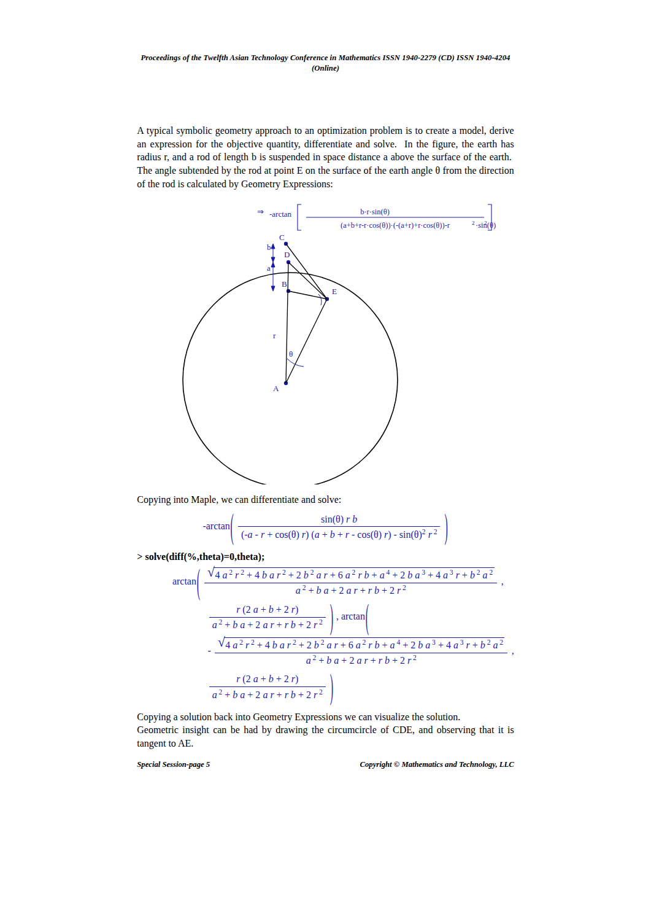Proceedings of the Twelfth Asian Technology Conference in Mathematics ISSN 1940-2279 (CD) ISSN 1940-4204 (Online)
A typical symbolic geometry approach to an optimization problem is to create a model, derive an expression for the objective quantity, differentiate and solve. In the figure, the earth has radius r, and a rod of length b is suspended in space distance a above the surface of the earth. The angle subtended by the rod at point E on the surface of the earth angle θ from the direction of the rod is calculated by Geometry Expressions:
⇒ -arctan b·r·sin(θ) (a+b+r-r·cos(θ))·(-(a+r)+r·cos(θ))-r 2 ·sin(θ) 2 C D B E A b a r θ
Copying into Maple, we can differentiate and solve:
-arctan( sin(θ) r b (-a - r + cos(θ) r) (a + b + r - cos(θ) r) - sin(θ)2 r 2 )
> solve(diff(%,theta)=0,theta);
arctan( 4 a 2 r 2 + 4 b a r 2 + 2 b 2 a r + 6 a 2 r b + a 4 + 2 b a 3 + 4 a 3 r + b 2 a 2 a 2 + b a + 2 a r + r b + 2 r 2 ,
r (2 a + b + 2 r) a 2 + b a + 2 a r + r b + 2 r 2 ) , arctan(
- 4 a 2 r 2 + 4 b a r 2 + 2 b 2 a r + 6 a 2 r b + a 4 + 2 b a 3 + 4 a 3 r + b 2 a 2 a 2 + b a + 2 a r + r b + 2 r 2 ,
r (2 a + b + 2 r) a 2 + b a + 2 a r + r b + 2 r 2 )
Copying a solution back into Geometry Expressions we can visualize the solution.
Geometric insight can be had by drawing the circumcircle of CDE, and observing that it is tangent to AE.
Special Session-page 5
Copyright © Mathematics and Technology, LLC